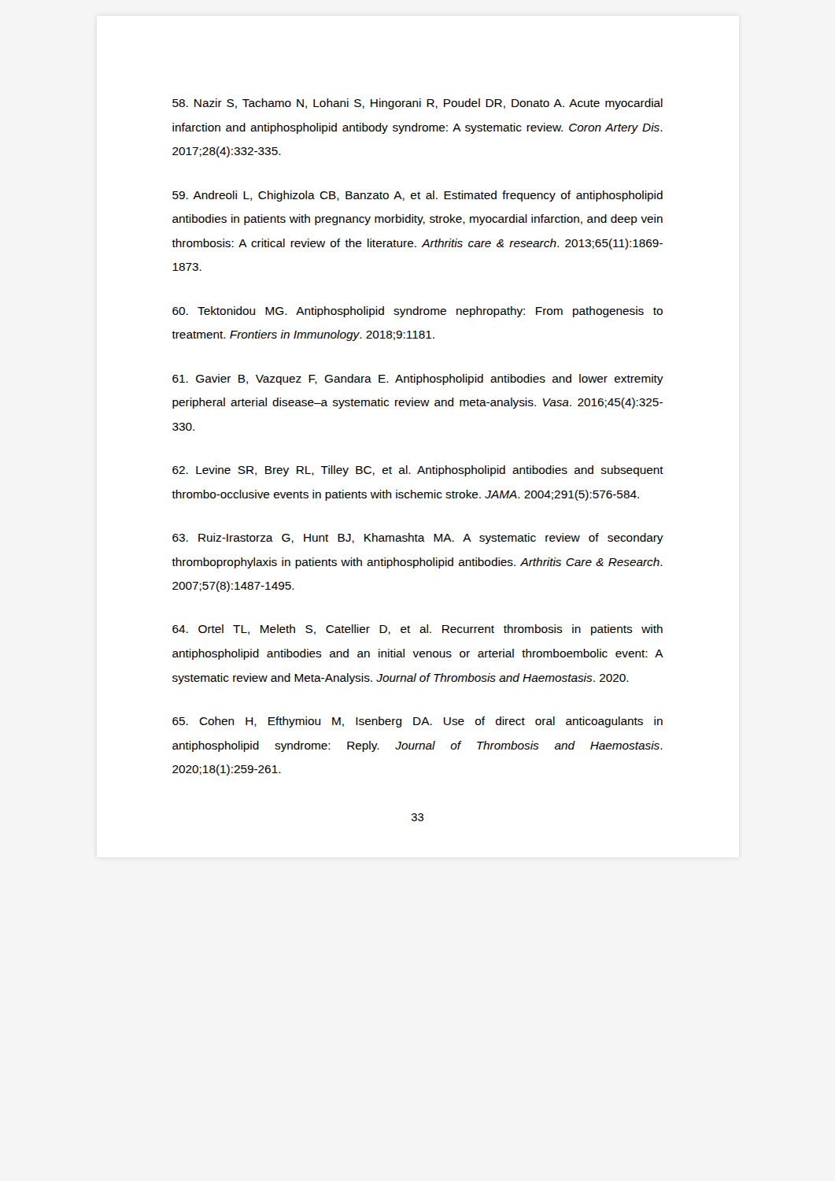58. Nazir S, Tachamo N, Lohani S, Hingorani R, Poudel DR, Donato A. Acute myocardial infarction and antiphospholipid antibody syndrome: A systematic review. Coron Artery Dis. 2017;28(4):332-335.
59. Andreoli L, Chighizola CB, Banzato A, et al. Estimated frequency of antiphospholipid antibodies in patients with pregnancy morbidity, stroke, myocardial infarction, and deep vein thrombosis: A critical review of the literature. Arthritis care & research. 2013;65(11):1869-1873.
60. Tektonidou MG. Antiphospholipid syndrome nephropathy: From pathogenesis to treatment. Frontiers in Immunology. 2018;9:1181.
61. Gavier B, Vazquez F, Gandara E. Antiphospholipid antibodies and lower extremity peripheral arterial disease–a systematic review and meta-analysis. Vasa. 2016;45(4):325-330.
62. Levine SR, Brey RL, Tilley BC, et al. Antiphospholipid antibodies and subsequent thrombo-occlusive events in patients with ischemic stroke. JAMA. 2004;291(5):576-584.
63. Ruiz-Irastorza G, Hunt BJ, Khamashta MA. A systematic review of secondary thromboprophylaxis in patients with antiphospholipid antibodies. Arthritis Care & Research. 2007;57(8):1487-1495.
64. Ortel TL, Meleth S, Catellier D, et al. Recurrent thrombosis in patients with antiphospholipid antibodies and an initial venous or arterial thromboembolic event: A systematic review and Meta‐Analysis. Journal of Thrombosis and Haemostasis. 2020.
65. Cohen H, Efthymiou M, Isenberg DA. Use of direct oral anticoagulants in antiphospholipid syndrome: Reply. Journal of Thrombosis and Haemostasis. 2020;18(1):259-261.
33